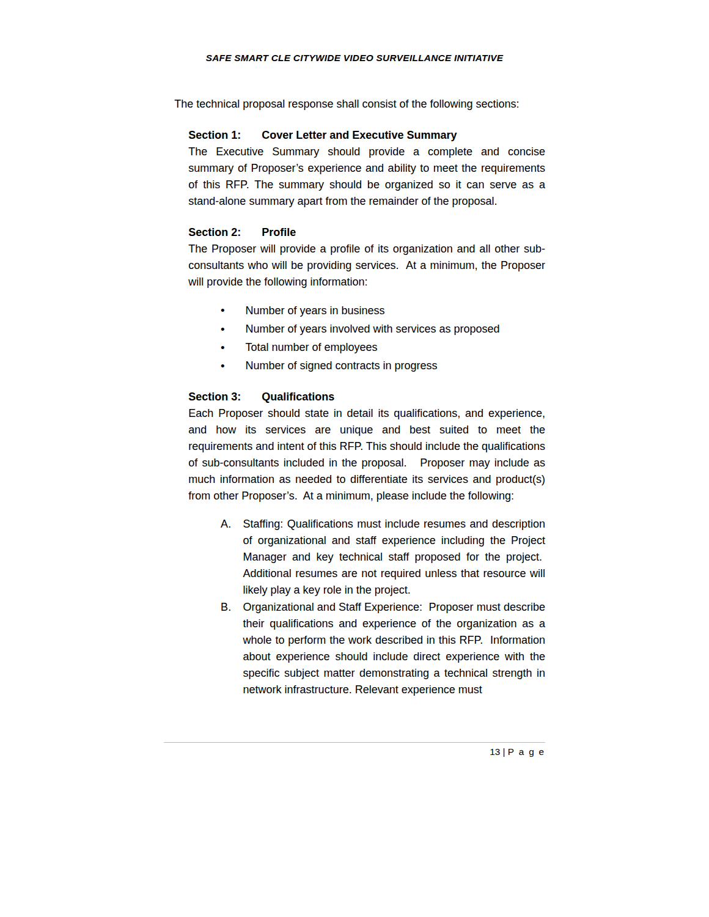SAFE SMART CLE CITYWIDE VIDEO SURVEILLANCE INITIATIVE
The technical proposal response shall consist of the following sections:
Section 1: Cover Letter and Executive Summary
The Executive Summary should provide a complete and concise summary of Proposer’s experience and ability to meet the requirements of this RFP. The summary should be organized so it can serve as a stand-alone summary apart from the remainder of the proposal.
Section 2: Profile
The Proposer will provide a profile of its organization and all other sub-consultants who will be providing services. At a minimum, the Proposer will provide the following information:
Number of years in business
Number of years involved with services as proposed
Total number of employees
Number of signed contracts in progress
Section 3: Qualifications
Each Proposer should state in detail its qualifications, and experience, and how its services are unique and best suited to meet the requirements and intent of this RFP. This should include the qualifications of sub-consultants included in the proposal. Proposer may include as much information as needed to differentiate its services and product(s) from other Proposer’s. At a minimum, please include the following:
Staffing: Qualifications must include resumes and description of organizational and staff experience including the Project Manager and key technical staff proposed for the project. Additional resumes are not required unless that resource will likely play a key role in the project.
Organizational and Staff Experience: Proposer must describe their qualifications and experience of the organization as a whole to perform the work described in this RFP. Information about experience should include direct experience with the specific subject matter demonstrating a technical strength in network infrastructure. Relevant experience must
13 | P a g e